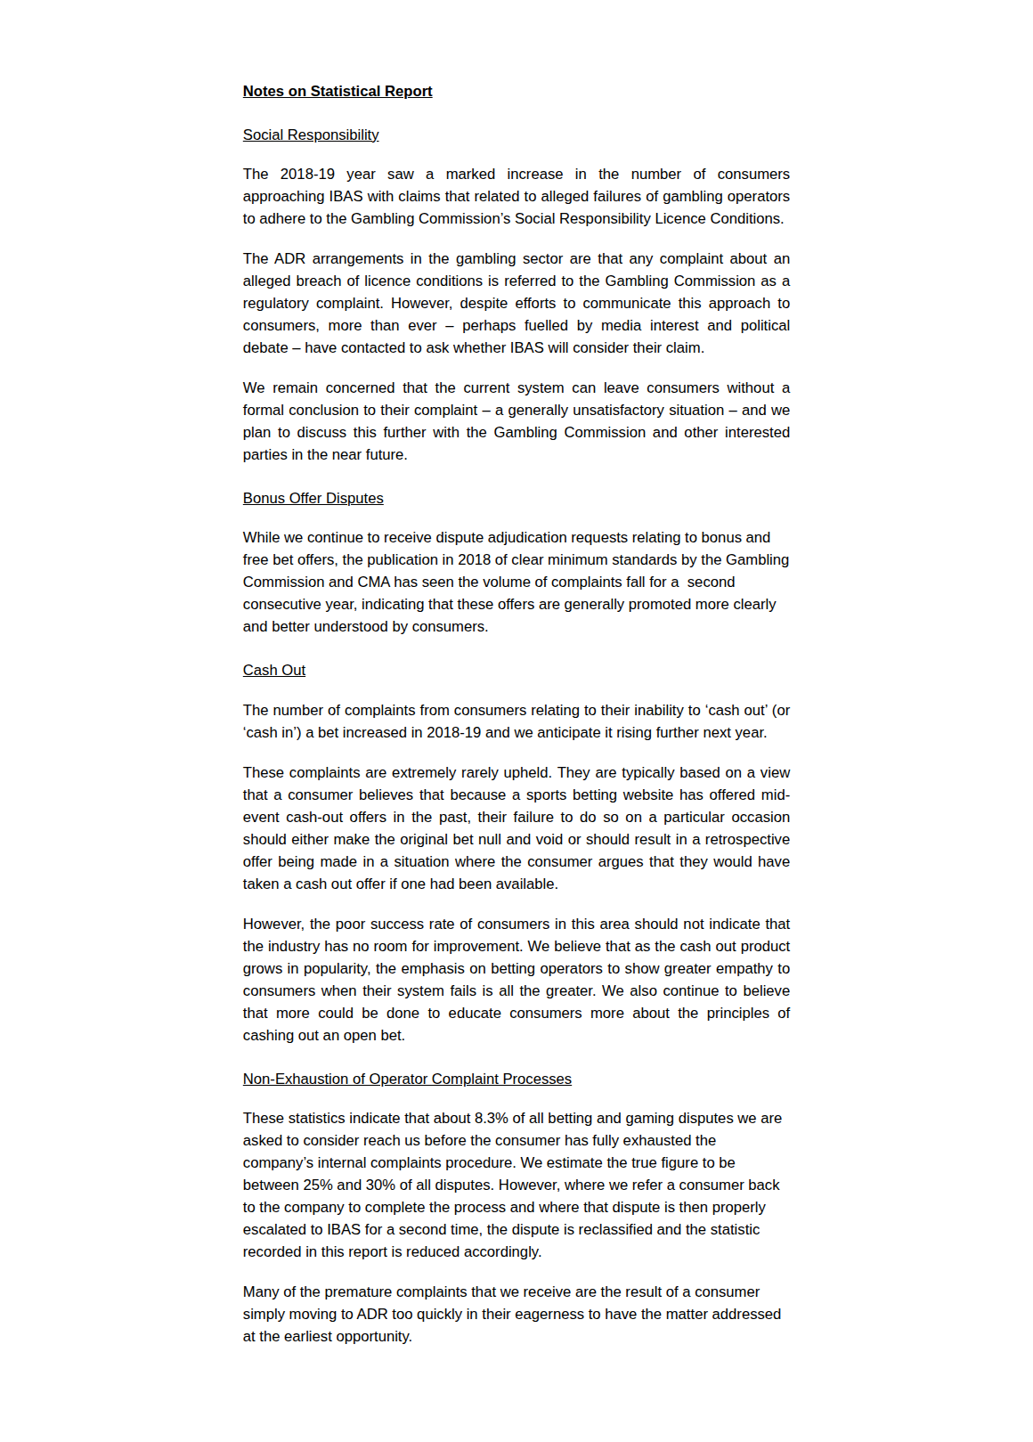Notes on Statistical Report
Social Responsibility
The 2018-19 year saw a marked increase in the number of consumers approaching IBAS with claims that related to alleged failures of gambling operators to adhere to the Gambling Commission’s Social Responsibility Licence Conditions.
The ADR arrangements in the gambling sector are that any complaint about an alleged breach of licence conditions is referred to the Gambling Commission as a regulatory complaint. However, despite efforts to communicate this approach to consumers, more than ever – perhaps fuelled by media interest and political debate – have contacted to ask whether IBAS will consider their claim.
We remain concerned that the current system can leave consumers without a formal conclusion to their complaint – a generally unsatisfactory situation – and we plan to discuss this further with the Gambling Commission and other interested parties in the near future.
Bonus Offer Disputes
While we continue to receive dispute adjudication requests relating to bonus and free bet offers, the publication in 2018 of clear minimum standards by the Gambling Commission and CMA has seen the volume of complaints fall for a second consecutive year, indicating that these offers are generally promoted more clearly and better understood by consumers.
Cash Out
The number of complaints from consumers relating to their inability to ‘cash out’ (or ‘cash in’) a bet increased in 2018-19 and we anticipate it rising further next year.
These complaints are extremely rarely upheld. They are typically based on a view that a consumer believes that because a sports betting website has offered mid-event cash-out offers in the past, their failure to do so on a particular occasion should either make the original bet null and void or should result in a retrospective offer being made in a situation where the consumer argues that they would have taken a cash out offer if one had been available.
However, the poor success rate of consumers in this area should not indicate that the industry has no room for improvement. We believe that as the cash out product grows in popularity, the emphasis on betting operators to show greater empathy to consumers when their system fails is all the greater. We also continue to believe that more could be done to educate consumers more about the principles of cashing out an open bet.
Non-Exhaustion of Operator Complaint Processes
These statistics indicate that about 8.3% of all betting and gaming disputes we are asked to consider reach us before the consumer has fully exhausted the company’s internal complaints procedure. We estimate the true figure to be between 25% and 30% of all disputes. However, where we refer a consumer back to the company to complete the process and where that dispute is then properly escalated to IBAS for a second time, the dispute is reclassified and the statistic recorded in this report is reduced accordingly.
Many of the premature complaints that we receive are the result of a consumer simply moving to ADR too quickly in their eagerness to have the matter addressed at the earliest opportunity.